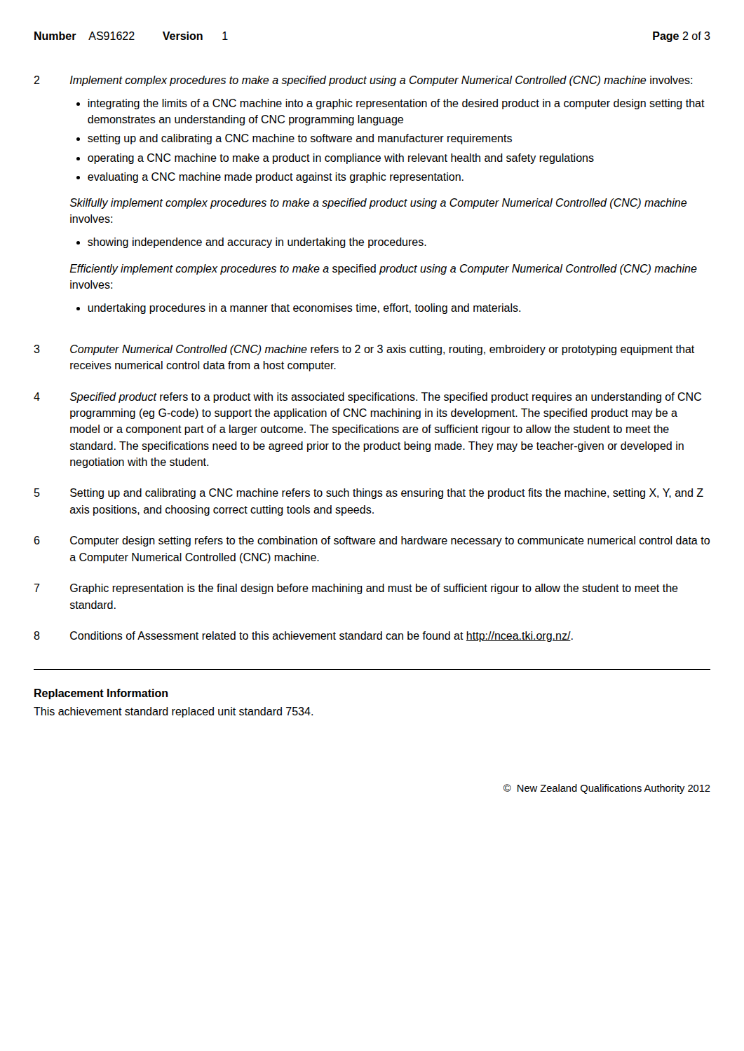Number AS91622 Version 1
Page 2 of 3
2
Implement complex procedures to make a specified product using a Computer Numerical Controlled (CNC) machine involves:
integrating the limits of a CNC machine into a graphic representation of the desired product in a computer design setting that demonstrates an understanding of CNC programming language
setting up and calibrating a CNC machine to software and manufacturer requirements
operating a CNC machine to make a product in compliance with relevant health and safety regulations
evaluating a CNC machine made product against its graphic representation.
Skilfully implement complex procedures to make a specified product using a Computer Numerical Controlled (CNC) machine involves:
showing independence and accuracy in undertaking the procedures.
Efficiently implement complex procedures to make a specified product using a Computer Numerical Controlled (CNC) machine involves:
undertaking procedures in a manner that economises time, effort, tooling and materials.
3
Computer Numerical Controlled (CNC) machine refers to 2 or 3 axis cutting, routing, embroidery or prototyping equipment that receives numerical control data from a host computer.
4
Specified product refers to a product with its associated specifications. The specified product requires an understanding of CNC programming (eg G-code) to support the application of CNC machining in its development. The specified product may be a model or a component part of a larger outcome. The specifications are of sufficient rigour to allow the student to meet the standard. The specifications need to be agreed prior to the product being made. They may be teacher-given or developed in negotiation with the student.
5
Setting up and calibrating a CNC machine refers to such things as ensuring that the product fits the machine, setting X, Y, and Z axis positions, and choosing correct cutting tools and speeds.
6
Computer design setting refers to the combination of software and hardware necessary to communicate numerical control data to a Computer Numerical Controlled (CNC) machine.
7
Graphic representation is the final design before machining and must be of sufficient rigour to allow the student to meet the standard.
8
Conditions of Assessment related to this achievement standard can be found at http://ncea.tki.org.nz/.
Replacement Information
This achievement standard replaced unit standard 7534.
© New Zealand Qualifications Authority 2012